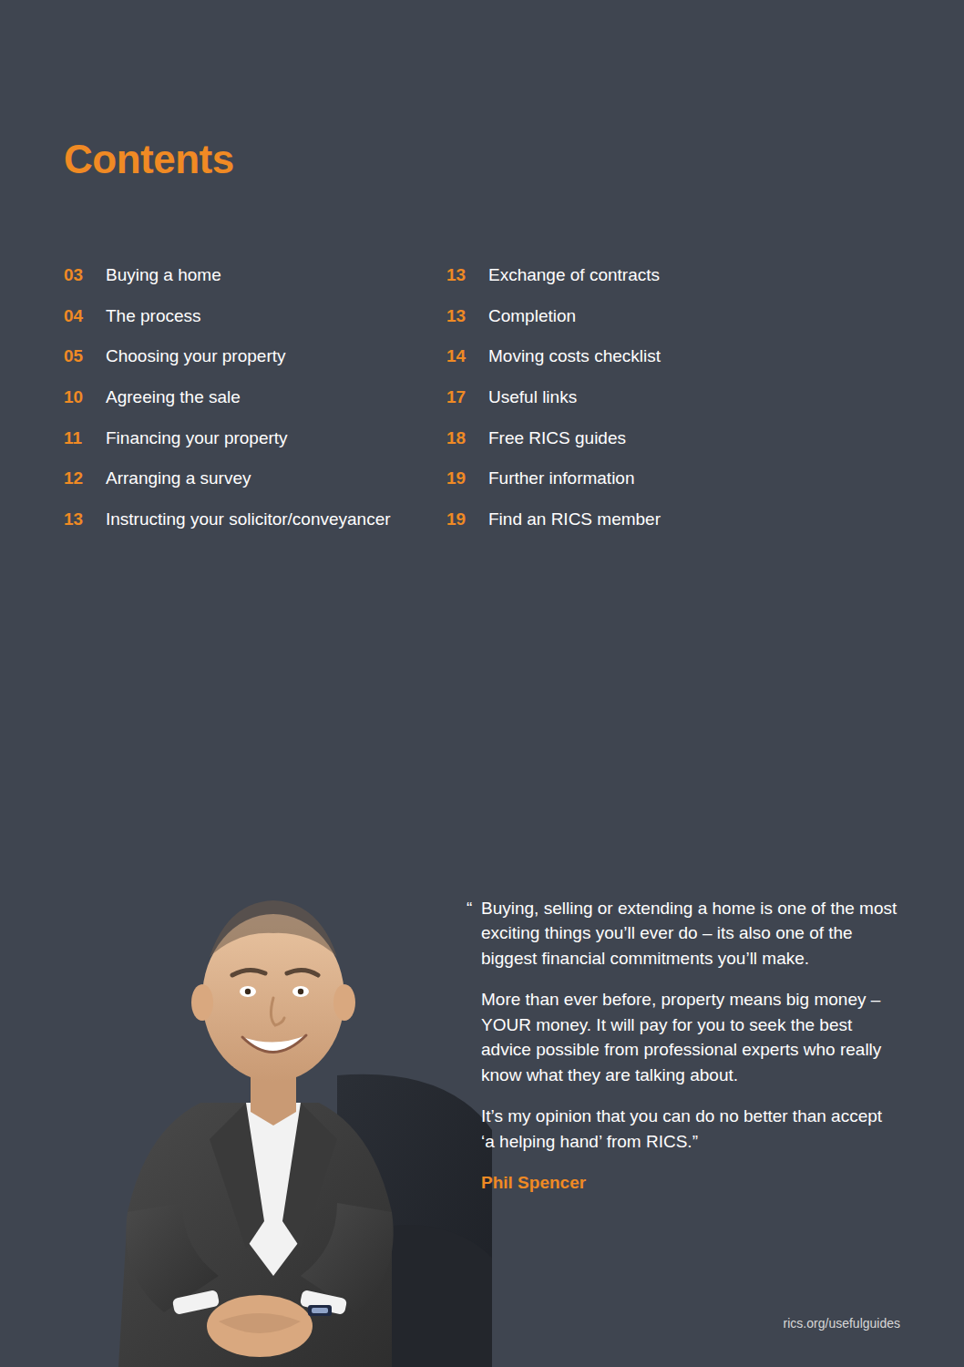Contents
03 Buying a home
04 The process
05 Choosing your property
10 Agreeing the sale
11 Financing your property
12 Arranging a survey
13 Instructing your solicitor/conveyancer
13 Exchange of contracts
13 Completion
14 Moving costs checklist
17 Useful links
18 Free RICS guides
19 Further information
19 Find an RICS member
“
Buying, selling or extending a home is one of the most exciting things you’ll ever do – its also one of the biggest financial commitments you’ll make.
More than ever before, property means big money – YOUR money. It will pay for you to seek the best advice possible from professional experts who really know what they are talking about.
It’s my opinion that you can do no better than accept ‘a helping hand’ from RICS.”
Phil Spencer
rics.org/usefulguides